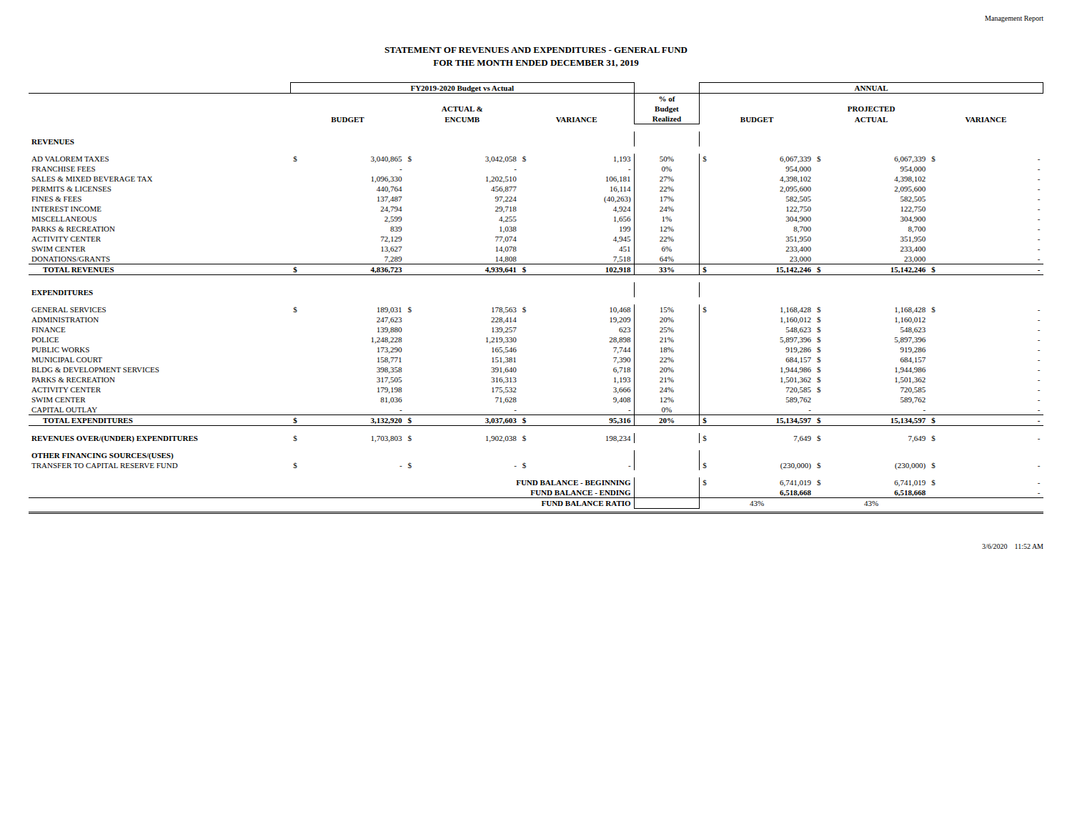Management Report
STATEMENT OF REVENUES AND EXPENDITURES - GENERAL FUND
FOR THE MONTH ENDED DECEMBER 31, 2019
| | FY2019-2020 Budget vs Actual | | ANNUAL |
| --- | --- | --- | --- |
| | | % of | |
| | | ACTUAL & | | Budget | | PROJECTED | |
| | BUDGET | ENCUMB | VARIANCE | Realized | BUDGET | ACTUAL | VARIANCE |
| REVENUES | | | |
| AD VALOREM TAXES | $ | 3,040,865 | $ | 3,042,058 | $ | 1,193 | 50% | $ | 6,067,339 | $ | 6,067,339 | $ | - |
| FRANCHISE FEES | | - | | - | | - | 0% | | 954,000 | | 954,000 | | - |
| SALES & MIXED BEVERAGE TAX | | 1,096,330 | | 1,202,510 | | 106,181 | 27% | | 4,398,102 | | 4,398,102 | | - |
| PERMITS & LICENSES | | 440,764 | | 456,877 | | 16,114 | 22% | | 2,095,600 | | 2,095,600 | | - |
| FINES & FEES | | 137,487 | | 97,224 | | (40,263) | 17% | | 582,505 | | 582,505 | | - |
| INTEREST INCOME | | 24,794 | | 29,718 | | 4,924 | 24% | | 122,750 | | 122,750 | | - |
| MISCELLANEOUS | | 2,599 | | 4,255 | | 1,656 | 1% | | 304,900 | | 304,900 | | - |
| PARKS & RECREATION | | 839 | | 1,038 | | 199 | 12% | | 8,700 | | 8,700 | | - |
| ACTIVITY CENTER | | 72,129 | | 77,074 | | 4,945 | 22% | | 351,950 | | 351,950 | | - |
| SWIM CENTER | | 13,627 | | 14,078 | | 451 | 6% | | 233,400 | | 233,400 | | - |
| DONATIONS/GRANTS | | 7,289 | | 14,808 | | 7,518 | 64% | | 23,000 | | 23,000 | | - |
| TOTAL REVENUES | $ | 4,836,723 | | 4,939,641 | $ | 102,918 | 33% | $ | 15,142,246 | $ | 15,142,246 | $ | - |
| EXPENDITURES | | | |
| GENERAL SERVICES | $ | 189,031 | $ | 178,563 | $ | 10,468 | 15% | $ | 1,168,428 | $ | 1,168,428 | $ | - |
| ADMINISTRATION | | 247,623 | | 228,414 | | 19,209 | 20% | | 1,160,012 | $ | 1,160,012 | | - |
| FINANCE | | 139,880 | | 139,257 | | 623 | 25% | | 548,623 | $ | 548,623 | | - |
| POLICE | | 1,248,228 | | 1,219,330 | | 28,898 | 21% | | 5,897,396 | $ | 5,897,396 | | - |
| PUBLIC WORKS | | 173,290 | | 165,546 | | 7,744 | 18% | | 919,286 | $ | 919,286 | | - |
| MUNICIPAL COURT | | 158,771 | | 151,381 | | 7,390 | 22% | | 684,157 | $ | 684,157 | | - |
| BLDG & DEVELOPMENT SERVICES | | 398,358 | | 391,640 | | 6,718 | 20% | | 1,944,986 | $ | 1,944,986 | | - |
| PARKS & RECREATION | | 317,505 | | 316,313 | | 1,193 | 21% | | 1,501,362 | $ | 1,501,362 | | - |
| ACTIVITY CENTER | | 179,198 | | 175,532 | | 3,666 | 24% | | 720,585 | $ | 720,585 | | - |
| SWIM CENTER | | 81,036 | | 71,628 | | 9,408 | 12% | | 589,762 | | 589,762 | | - |
| CAPITAL OUTLAY | | - | | - | | - | 0% | | - | | - | | - |
| TOTAL EXPENDITURES | $ | 3,132,920 | $ | 3,037,603 | $ | 95,316 | 20% | $ | 15,134,597 | $ | 15,134,597 | $ | - |
| REVENUES OVER/(UNDER) EXPENDITURES | $ | 1,703,803 | $ | 1,902,038 | $ | 198,234 | | $ | 7,649 | $ | 7,649 | $ | - |
| OTHER FINANCING SOURCES/(USES) | | | |
| TRANSFER TO CAPITAL RESERVE FUND | $ | - | $ | - | $ | - | | $ | (230,000) | $ | (230,000) | $ | - |
| | FUND BALANCE - BEGINNING | | $ | 6,741,019 | $ | 6,741,019 | $ | - |
| | FUND BALANCE - ENDING | | | 6,518,668 | | 6,518,668 | | - |
| | FUND BALANCE RATIO | | 43% | 43% | |
3/6/2020 11:52 AM